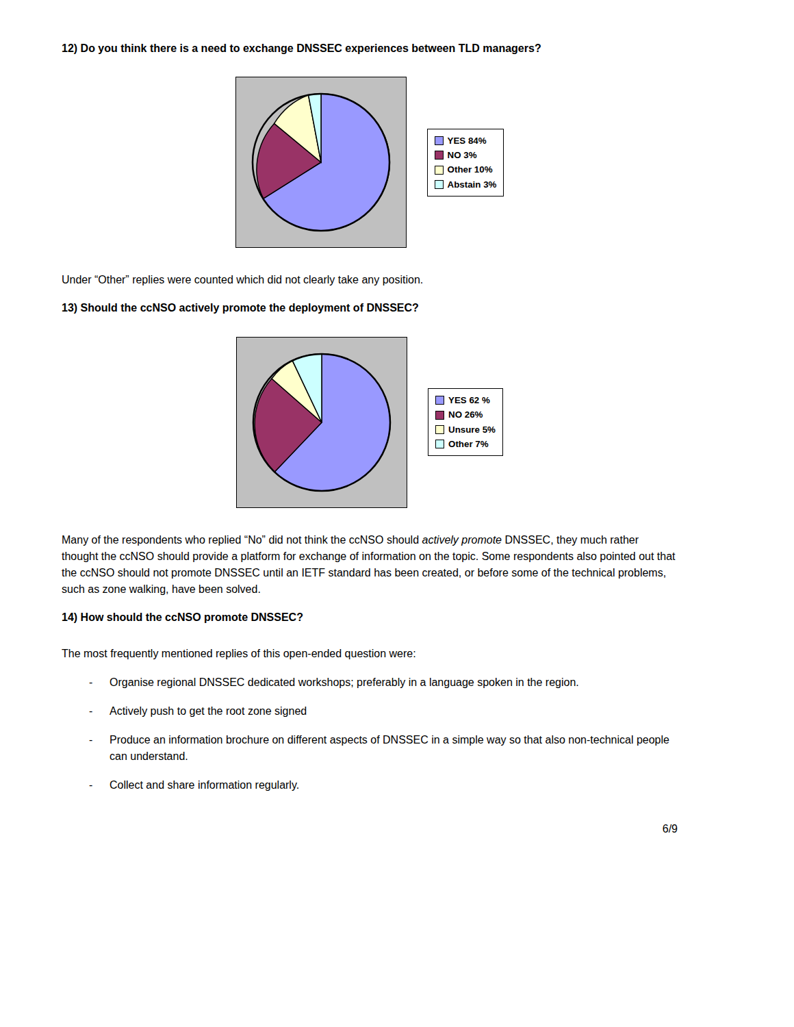12) Do you think there is a need to exchange DNSSEC experiences between TLD managers?
YES 84%
NO 3%
Other 10%
Abstain 3%
Under “Other” replies were counted which did not clearly take any position.
13) Should the ccNSO actively promote the deployment of DNSSEC?
YES 62 %
NO 26%
Unsure 5%
Other 7%
Many of the respondents who replied “No” did not think the ccNSO should actively promote DNSSEC, they much rather thought the ccNSO should provide a platform for exchange of information on the topic. Some respondents also pointed out that the ccNSO should not promote DNSSEC until an IETF standard has been created, or before some of the technical problems, such as zone walking, have been solved.
14) How should the ccNSO promote DNSSEC?
The most frequently mentioned replies of this open-ended question were:
Organise regional DNSSEC dedicated workshops; preferably in a language spoken in the region.
Actively push to get the root zone signed
Produce an information brochure on different aspects of DNSSEC in a simple way so that also non-technical people can understand.
Collect and share information regularly.
6/9